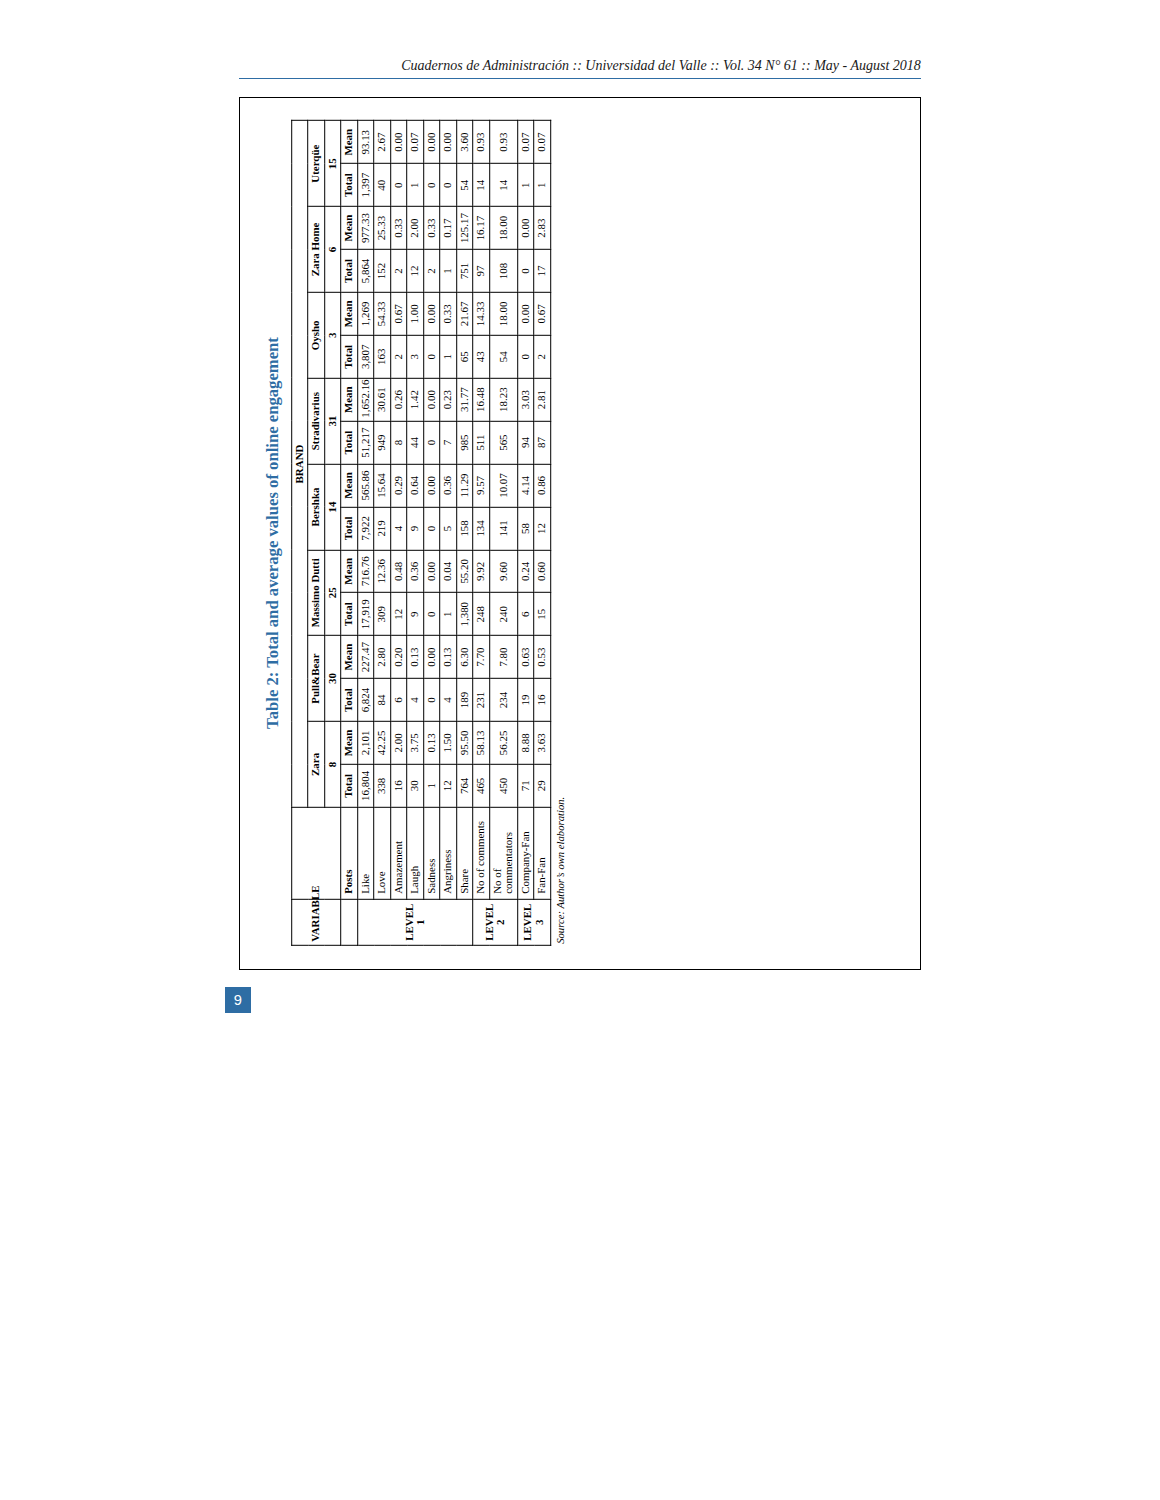Cuadernos de Administración :: Universidad del Valle :: Vol. 34 N° 61 :: May - August 2018
Table 2: Total and average values of online engagement
| VARIABLE | | BRAND |
| --- | --- | --- |
| Zara | Pull&Bear | Massimo Dutti | Bershka | Stradivarius | Oysho | Zara Home | Uterqüe |
| 8 | 30 | 25 | 14 | 31 | 3 | 6 | 15 |
| | Posts | Total | Mean | Total | Mean | Total | Mean | Total | Mean | Total | Mean | Total | Mean | Total | Mean | Total | Mean |
| LEVEL 1 | Like | 16,804 | 2,101 | 6,824 | 227.47 | 17,919 | 716.76 | 7,922 | 565.86 | 51,217 | 1,652.16 | 3,807 | 1,269 | 5,864 | 977.33 | 1,397 | 93.13 |
| Love | 338 | 42.25 | 84 | 2.80 | 309 | 12.36 | 219 | 15.64 | 949 | 30.61 | 163 | 54.33 | 152 | 25.33 | 40 | 2.67 |
| Amazement | 16 | 2.00 | 6 | 0.20 | 12 | 0.48 | 4 | 0.29 | 8 | 0.26 | 2 | 0.67 | 2 | 0.33 | 0 | 0.00 |
| Laugh | 30 | 3.75 | 4 | 0.13 | 9 | 0.36 | 9 | 0.64 | 44 | 1.42 | 3 | 1.00 | 12 | 2.00 | 1 | 0.07 |
| Sadness | 1 | 0.13 | 0 | 0.00 | 0 | 0.00 | 0 | 0.00 | 0 | 0.00 | 0 | 0.00 | 2 | 0.33 | 0 | 0.00 |
| Angriness | 12 | 1.50 | 4 | 0.13 | 1 | 0.04 | 5 | 0.36 | 7 | 0.23 | 1 | 0.33 | 1 | 0.17 | 0 | 0.00 |
| Share | 764 | 95.50 | 189 | 6.30 | 1,380 | 55.20 | 158 | 11.29 | 985 | 31.77 | 65 | 21.67 | 751 | 125.17 | 54 | 3.60 |
| LEVEL 2 | No of comments | 465 | 58.13 | 231 | 7.70 | 248 | 9.92 | 134 | 9.57 | 511 | 16.48 | 43 | 14.33 | 97 | 16.17 | 14 | 0.93 |
| No of commentators | 450 | 56.25 | 234 | 7.80 | 240 | 9.60 | 141 | 10.07 | 565 | 18.23 | 54 | 18.00 | 108 | 18.00 | 14 | 0.93 |
| LEVEL 3 | Company-Fan | 71 | 8.88 | 19 | 0.63 | 6 | 0.24 | 58 | 4.14 | 94 | 3.03 | 0 | 0.00 | 0 | 0.00 | 1 | 0.07 |
| Fan-Fan | 29 | 3.63 | 16 | 0.53 | 15 | 0.60 | 12 | 0.86 | 87 | 2.81 | 2 | 0.67 | 17 | 2.83 | 1 | 0.07 |
Source: Author’s own elaboration.
9